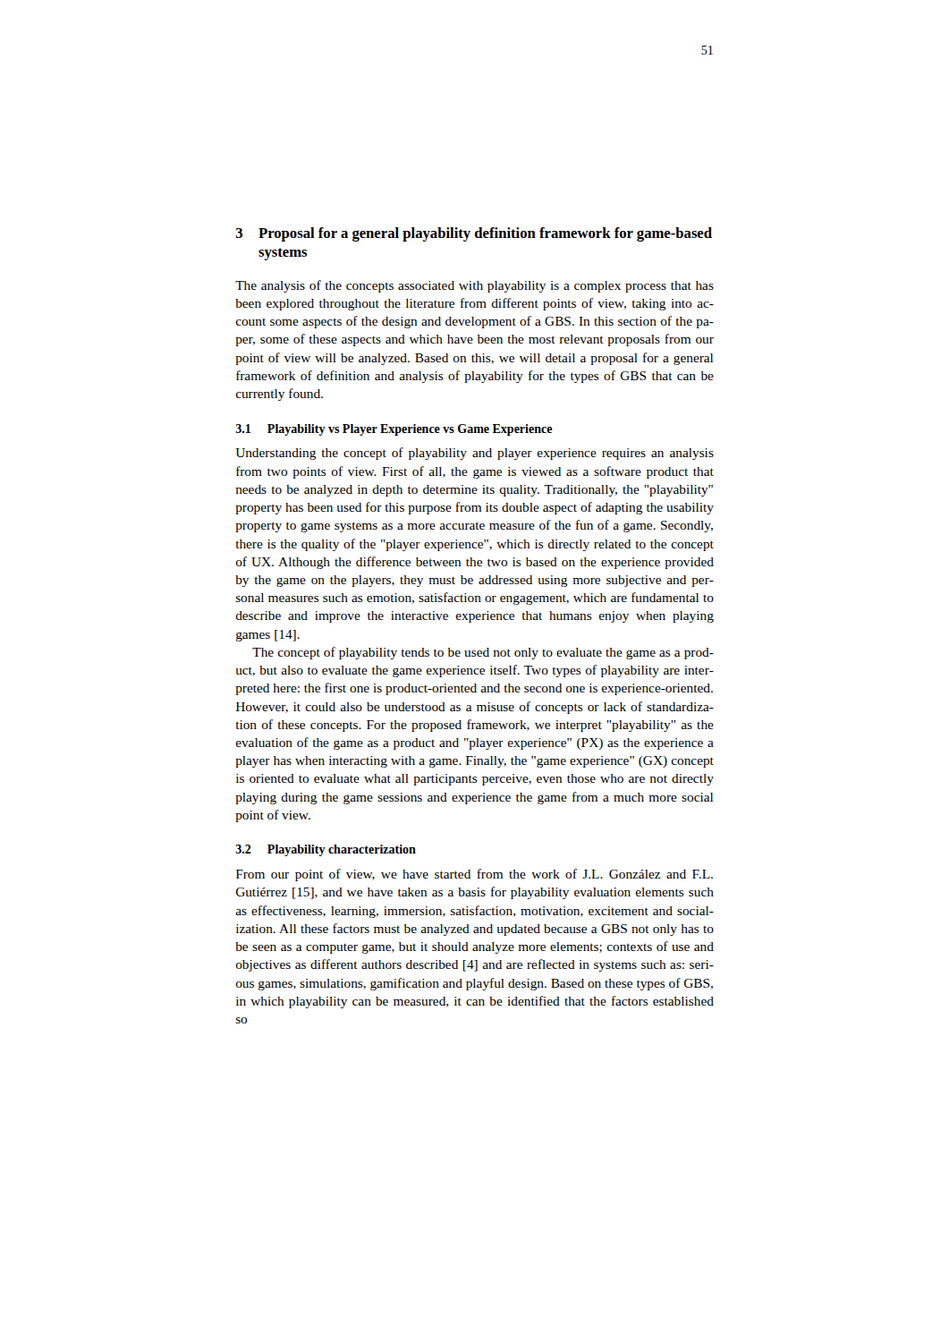51
3 Proposal for a general playability definition framework for game-based systems
The analysis of the concepts associated with playability is a complex process that has been explored throughout the literature from different points of view, taking into account some aspects of the design and development of a GBS. In this section of the paper, some of these aspects and which have been the most relevant proposals from our point of view will be analyzed. Based on this, we will detail a proposal for a general framework of definition and analysis of playability for the types of GBS that can be currently found.
3.1 Playability vs Player Experience vs Game Experience
Understanding the concept of playability and player experience requires an analysis from two points of view. First of all, the game is viewed as a software product that needs to be analyzed in depth to determine its quality. Traditionally, the "playability" property has been used for this purpose from its double aspect of adapting the usability property to game systems as a more accurate measure of the fun of a game. Secondly, there is the quality of the "player experience", which is directly related to the concept of UX. Although the difference between the two is based on the experience provided by the game on the players, they must be addressed using more subjective and personal measures such as emotion, satisfaction or engagement, which are fundamental to describe and improve the interactive experience that humans enjoy when playing games [14].
The concept of playability tends to be used not only to evaluate the game as a product, but also to evaluate the game experience itself. Two types of playability are interpreted here: the first one is product-oriented and the second one is experience-oriented. However, it could also be understood as a misuse of concepts or lack of standardization of these concepts. For the proposed framework, we interpret "playability" as the evaluation of the game as a product and "player experience" (PX) as the experience a player has when interacting with a game. Finally, the "game experience" (GX) concept is oriented to evaluate what all participants perceive, even those who are not directly playing during the game sessions and experience the game from a much more social point of view.
3.2 Playability characterization
From our point of view, we have started from the work of J.L. González and F.L. Gutiérrez [15], and we have taken as a basis for playability evaluation elements such as effectiveness, learning, immersion, satisfaction, motivation, excitement and socialization. All these factors must be analyzed and updated because a GBS not only has to be seen as a computer game, but it should analyze more elements; contexts of use and objectives as different authors described [4] and are reflected in systems such as: serious games, simulations, gamification and playful design. Based on these types of GBS, in which playability can be measured, it can be identified that the factors established so